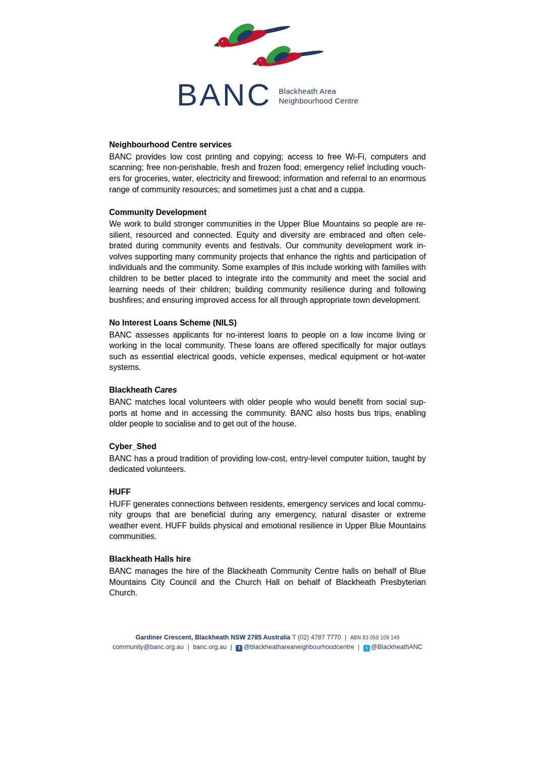BANC Blackheath Area
Neighbourhood Centre
Neighbourhood Centre services
BANC provides low cost printing and copying; access to free Wi-Fi, computers and scanning; free non-perishable, fresh and frozen food; emergency relief including vouchers for groceries, water, electricity and firewood; information and referral to an enormous range of community resources; and sometimes just a chat and a cuppa.
Community Development
We work to build stronger communities in the Upper Blue Mountains so people are resilient, resourced and connected. Equity and diversity are embraced and often celebrated during community events and festivals. Our community development work involves supporting many community projects that enhance the rights and participation of individuals and the community. Some examples of this include working with families with children to be better placed to integrate into the community and meet the social and learning needs of their children; building community resilience during and following bushfires; and ensuring improved access for all through appropriate town development.
No Interest Loans Scheme (NILS)
BANC assesses applicants for no-interest loans to people on a low income living or working in the local community. These loans are offered specifically for major outlays such as essential electrical goods, vehicle expenses, medical equipment or hot-water systems.
Blackheath Cares
BANC matches local volunteers with older people who would benefit from social supports at home and in accessing the community. BANC also hosts bus trips, enabling older people to socialise and to get out of the house.
Cyber_Shed
BANC has a proud tradition of providing low-cost, entry-level computer tuition, taught by dedicated volunteers.
HUFF
HUFF generates connections between residents, emergency services and local community groups that are beneficial during any emergency, natural disaster or extreme weather event. HUFF builds physical and emotional resilience in Upper Blue Mountains communities.
Blackheath Halls hire
BANC manages the hire of the Blackheath Community Centre halls on behalf of Blue Mountains City Council and the Church Hall on behalf of Blackheath Presbyterian Church.
Gardiner Crescent, Blackheath NSW 2785 Australia T (02) 4787 7770 | ABN 83 058 109 149
community@banc.org.au | banc.org.au | f@blackheathareaneighbourhoodcentre | t@BlackheathANC